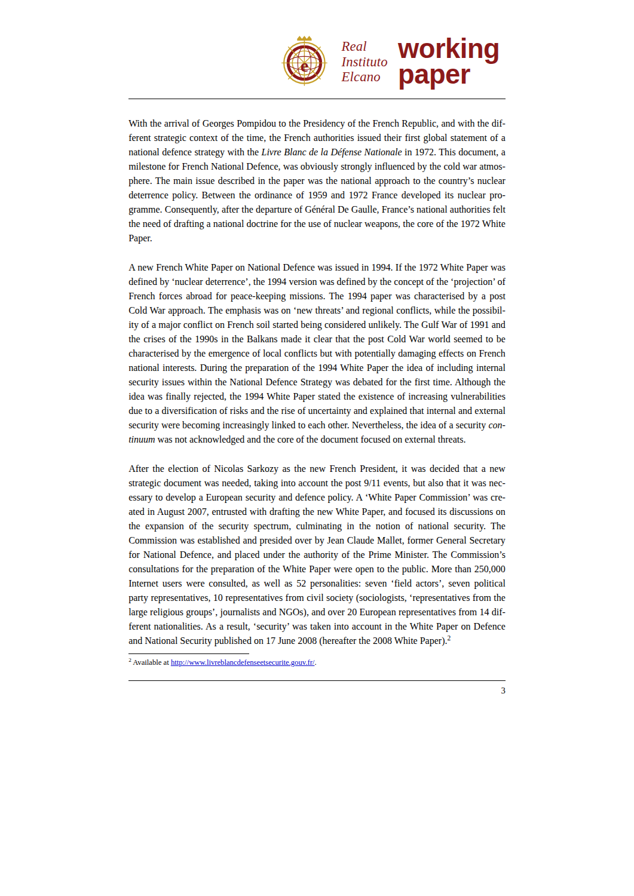e
Real Instituto Elcano
working paper
With the arrival of Georges Pompidou to the Presidency of the French Republic, and with the different strategic context of the time, the French authorities issued their first global statement of a national defence strategy with the Livre Blanc de la Défense Nationale in 1972. This document, a milestone for French National Defence, was obviously strongly influenced by the cold war atmosphere. The main issue described in the paper was the national approach to the country’s nuclear deterrence policy. Between the ordinance of 1959 and 1972 France developed its nuclear programme. Consequently, after the departure of Général De Gaulle, France’s national authorities felt the need of drafting a national doctrine for the use of nuclear weapons, the core of the 1972 White Paper.
A new French White Paper on National Defence was issued in 1994. If the 1972 White Paper was defined by ‘nuclear deterrence’, the 1994 version was defined by the concept of the ‘projection’ of French forces abroad for peace-keeping missions. The 1994 paper was characterised by a post Cold War approach. The emphasis was on ‘new threats’ and regional conflicts, while the possibility of a major conflict on French soil started being considered unlikely. The Gulf War of 1991 and the crises of the 1990s in the Balkans made it clear that the post Cold War world seemed to be characterised by the emergence of local conflicts but with potentially damaging effects on French national interests. During the preparation of the 1994 White Paper the idea of including internal security issues within the National Defence Strategy was debated for the first time. Although the idea was finally rejected, the 1994 White Paper stated the existence of increasing vulnerabilities due to a diversification of risks and the rise of uncertainty and explained that internal and external security were becoming increasingly linked to each other. Nevertheless, the idea of a security continuum was not acknowledged and the core of the document focused on external threats.
After the election of Nicolas Sarkozy as the new French President, it was decided that a new strategic document was needed, taking into account the post 9/11 events, but also that it was necessary to develop a European security and defence policy. A ‘White Paper Commission’ was created in August 2007, entrusted with drafting the new White Paper, and focused its discussions on the expansion of the security spectrum, culminating in the notion of national security. The Commission was established and presided over by Jean Claude Mallet, former General Secretary for National Defence, and placed under the authority of the Prime Minister. The Commission’s consultations for the preparation of the White Paper were open to the public. More than 250,000 Internet users were consulted, as well as 52 personalities: seven ‘field actors’, seven political party representatives, 10 representatives from civil society (sociologists, ‘representatives from the large religious groups’, journalists and NGOs), and over 20 European representatives from 14 different nationalities. As a result, ‘security’ was taken into account in the White Paper on Defence and National Security published on 17 June 2008 (hereafter the 2008 White Paper).2
2 Available at http://www.livreblancdefenseetsecurite.gouv.fr/.
3